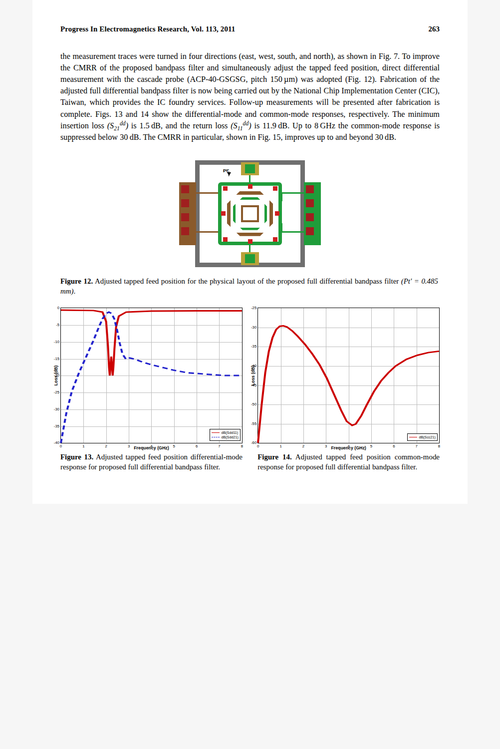Progress In Electromagnetics Research, Vol. 113, 2011 263
the measurement traces were turned in four directions (east, west, south, and north), as shown in Fig. 7. To improve the CMRR of the proposed bandpass filter and simultaneously adjust the tapped feed position, direct differential measurement with the cascade probe (ACP-40-GSGSG, pitch 150 µm) was adopted (Fig. 12). Fabrication of the adjusted full differential bandpass filter is now being carried out by the National Chip Implementation Center (CIC), Taiwan, which provides the IC foundry services. Follow-up measurements will be presented after fabrication is complete. Figs. 13 and 14 show the differential-mode and common-mode responses, respectively. The minimum insertion loss (S21dd) is 1.5 dB, and the return loss (S11dd) is 11.9 dB. Up to 8 GHz the common-mode response is suppressed below 30 dB. The CMRR in particular, shown in Fig. 15, improves up to and beyond 30 dB.
Pt′
Figure 12. Adjusted tapped feed position for the physical layout of the proposed full differential bandpass filter (Pt′ = 0.485 mm).
Loss (dB) Frequency (GHz) 0 -5 -10 -15 -20 -25 -30 -35 -40 0 1 2 3 4 5 6 7 8
dB(Sdd11)
dB(Sdd21)
Figure 13. Adjusted tapped feed position differential-mode response for proposed full differential bandpass filter.
Loss (dB) Frequency (GHz) -25 -30 -35 -40 -45 -50 -55 -60 0 1 2 3 4 5 6 7 8
dB(Scc21)
Figure 14. Adjusted tapped feed position common-mode response for proposed full differential bandpass filter.